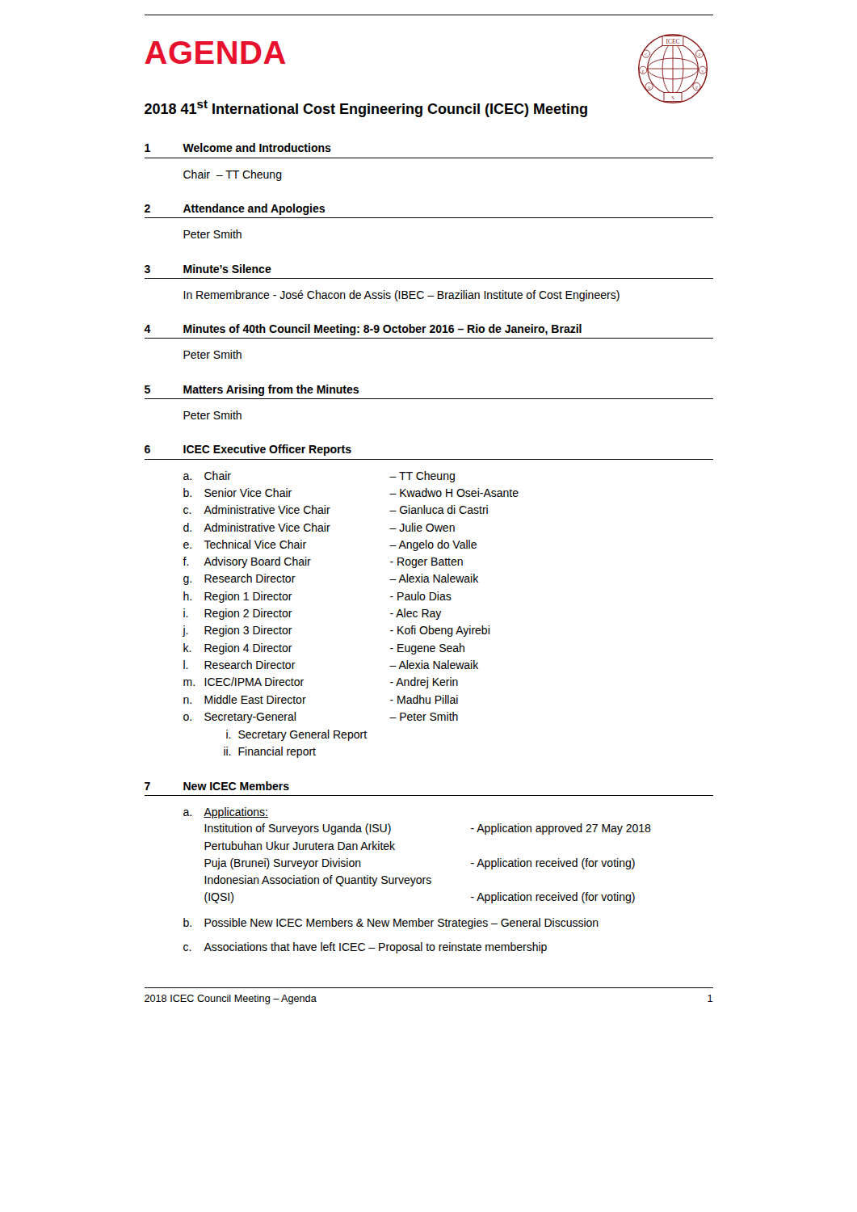ICEC C E E V Q P S
AGENDA
2018 41st International Cost Engineering Council (ICEC) Meeting
1
Welcome and Introductions
Chair – TT Cheung
2
Attendance and Apologies
Peter Smith
3
Minute’s Silence
In Remembrance - José Chacon de Assis (IBEC – Brazilian Institute of Cost Engineers)
4
Minutes of 40th Council Meeting: 8-9 October 2016 – Rio de Janeiro, Brazil
Peter Smith
5
Matters Arising from the Minutes
Peter Smith
6
ICEC Executive Officer Reports
| a. | Chair | – TT Cheung |
| b. | Senior Vice Chair | – Kwadwo H Osei-Asante |
| c. | Administrative Vice Chair | – Gianluca di Castri |
| d. | Administrative Vice Chair | – Julie Owen |
| e. | Technical Vice Chair | – Angelo do Valle |
| f. | Advisory Board Chair | - Roger Batten |
| g. | Research Director | – Alexia Nalewaik |
| h. | Region 1 Director | - Paulo Dias |
| i. | Region 2 Director | - Alec Ray |
| j. | Region 3 Director | - Kofi Obeng Ayirebi |
| k. | Region 4 Director | - Eugene Seah |
| l. | Research Director | – Alexia Nalewaik |
| m. | ICEC/IPMA Director | - Andrej Kerin |
| n. | Middle East Director | - Madhu Pillai |
| o. | Secretary-General | – Peter Smith |
i.
Secretary General Report
ii.
Financial report
7
New ICEC Members
a.
Applications:
Institution of Surveyors Uganda (ISU)
- Application approved 27 May 2018
Pertubuhan Ukur Jurutera Dan Arkitek
Puja (Brunei) Surveyor Division
- Application received (for voting)
Indonesian Association of Quantity Surveyors
(IQSI)
- Application received (for voting)
b.
Possible New ICEC Members & New Member Strategies – General Discussion
c.
Associations that have left ICEC – Proposal to reinstate membership
2018 ICEC Council Meeting – Agenda
1